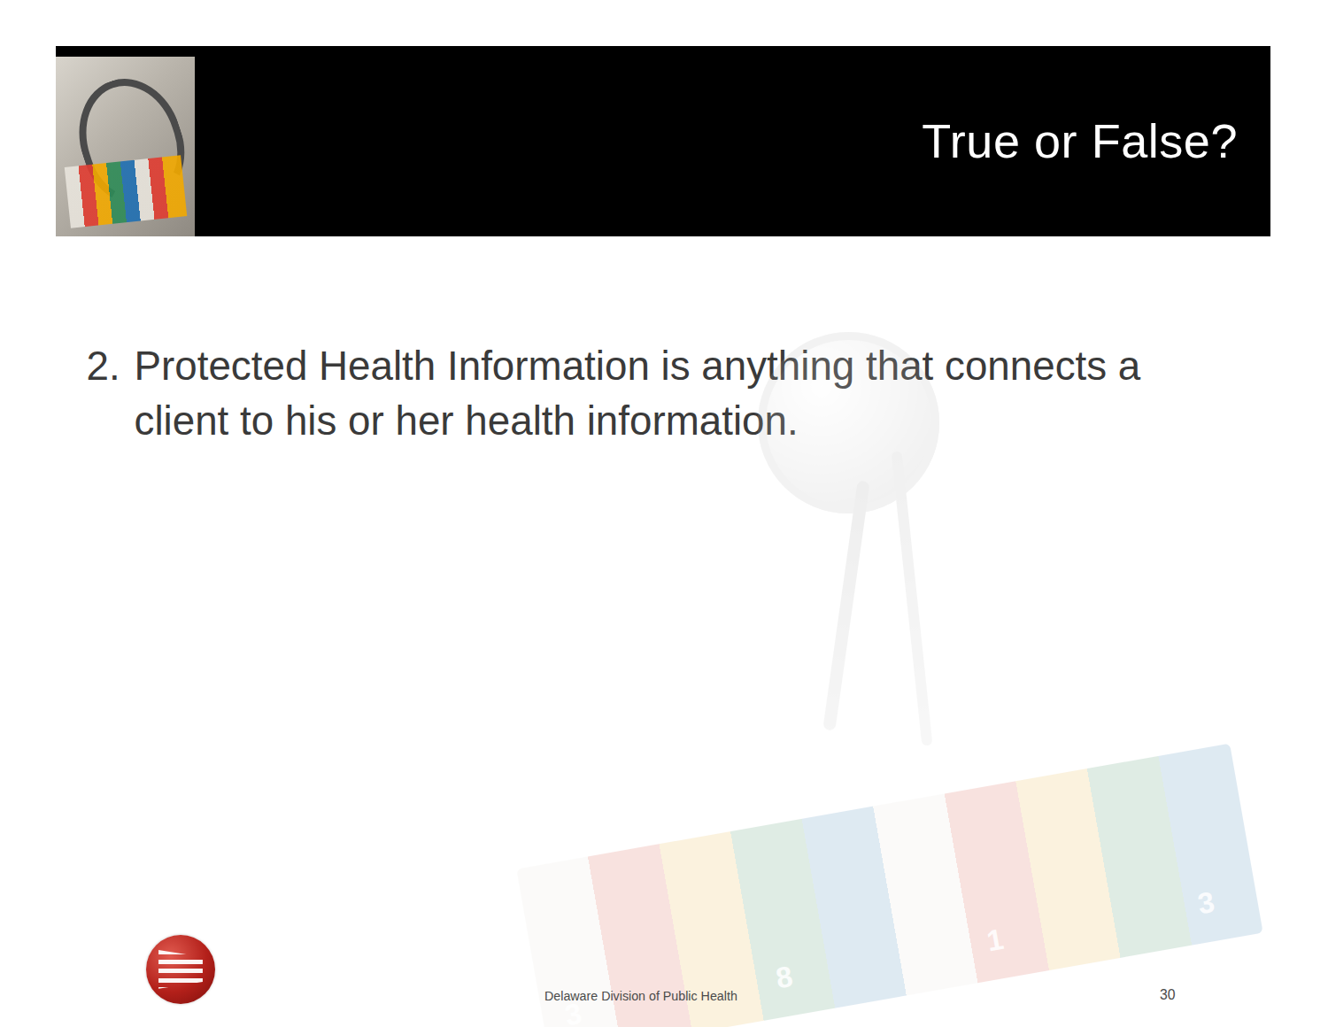True or False?
2. Protected Health Information is anything that connects a client to his or her health information.
3813
Delaware Division of Public Health
30